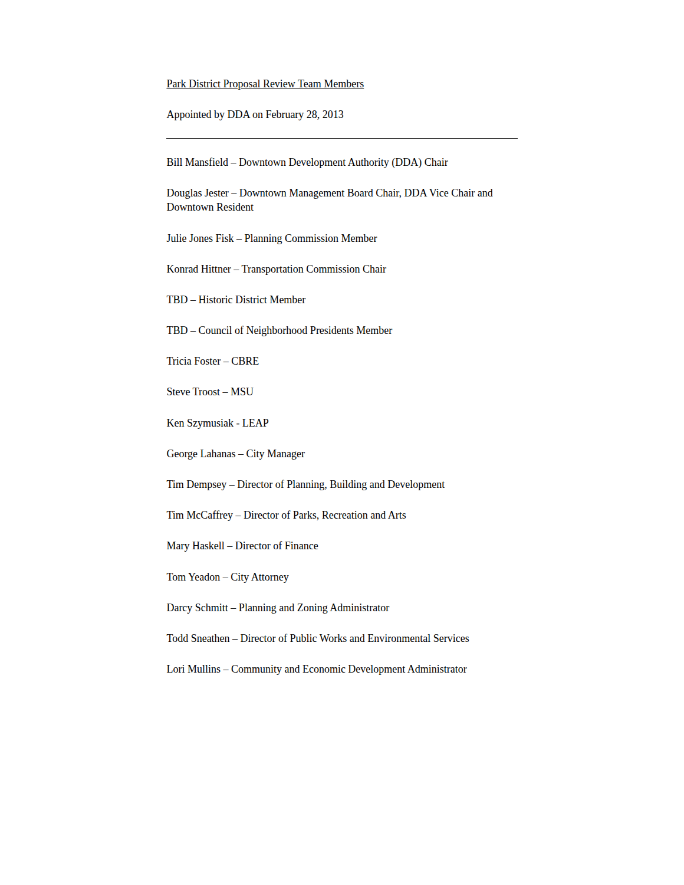Park District Proposal Review Team Members
Appointed by DDA on February 28, 2013
Bill Mansfield – Downtown Development Authority (DDA) Chair
Douglas Jester – Downtown Management Board Chair, DDA Vice Chair and Downtown Resident
Julie Jones Fisk – Planning Commission Member
Konrad Hittner – Transportation Commission Chair
TBD – Historic District Member
TBD – Council of Neighborhood Presidents Member
Tricia Foster – CBRE
Steve Troost – MSU
Ken Szymusiak - LEAP
George Lahanas – City Manager
Tim Dempsey – Director of Planning, Building and Development
Tim McCaffrey – Director of Parks, Recreation and Arts
Mary Haskell – Director of Finance
Tom Yeadon – City Attorney
Darcy Schmitt – Planning and Zoning Administrator
Todd Sneathen – Director of Public Works and Environmental Services
Lori Mullins – Community and Economic Development Administrator